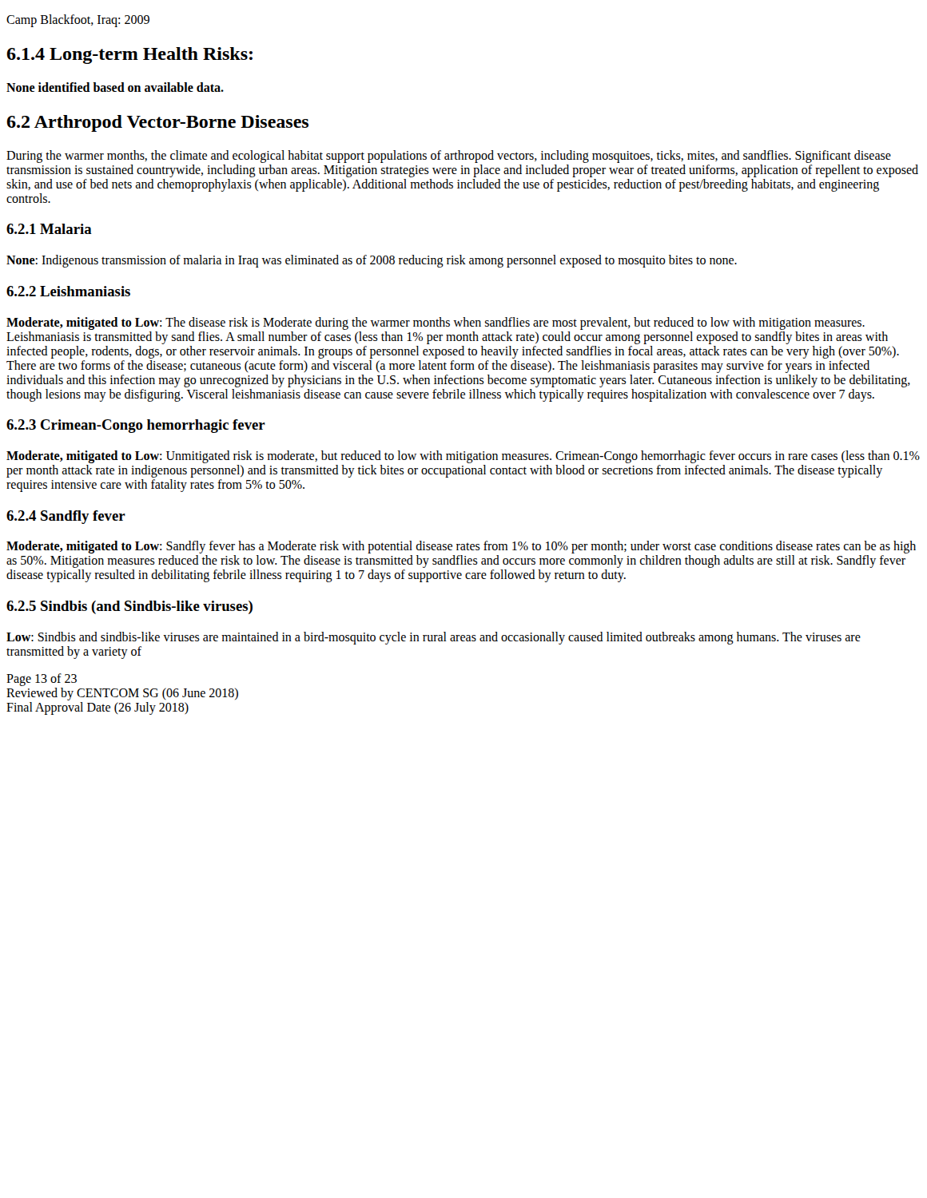Camp Blackfoot, Iraq: 2009
6.1.4 Long-term Health Risks:
None identified based on available data.
6.2 Arthropod Vector-Borne Diseases
During the warmer months, the climate and ecological habitat support populations of arthropod vectors, including mosquitoes, ticks, mites, and sandflies. Significant disease transmission is sustained countrywide, including urban areas. Mitigation strategies were in place and included proper wear of treated uniforms, application of repellent to exposed skin, and use of bed nets and chemoprophylaxis (when applicable). Additional methods included the use of pesticides, reduction of pest/breeding habitats, and engineering controls.
6.2.1 Malaria
None: Indigenous transmission of malaria in Iraq was eliminated as of 2008 reducing risk among personnel exposed to mosquito bites to none.
6.2.2 Leishmaniasis
Moderate, mitigated to Low: The disease risk is Moderate during the warmer months when sandflies are most prevalent, but reduced to low with mitigation measures. Leishmaniasis is transmitted by sand flies. A small number of cases (less than 1% per month attack rate) could occur among personnel exposed to sandfly bites in areas with infected people, rodents, dogs, or other reservoir animals. In groups of personnel exposed to heavily infected sandflies in focal areas, attack rates can be very high (over 50%). There are two forms of the disease; cutaneous (acute form) and visceral (a more latent form of the disease). The leishmaniasis parasites may survive for years in infected individuals and this infection may go unrecognized by physicians in the U.S. when infections become symptomatic years later. Cutaneous infection is unlikely to be debilitating, though lesions may be disfiguring. Visceral leishmaniasis disease can cause severe febrile illness which typically requires hospitalization with convalescence over 7 days.
6.2.3 Crimean-Congo hemorrhagic fever
Moderate, mitigated to Low: Unmitigated risk is moderate, but reduced to low with mitigation measures. Crimean-Congo hemorrhagic fever occurs in rare cases (less than 0.1% per month attack rate in indigenous personnel) and is transmitted by tick bites or occupational contact with blood or secretions from infected animals. The disease typically requires intensive care with fatality rates from 5% to 50%.
6.2.4 Sandfly fever
Moderate, mitigated to Low: Sandfly fever has a Moderate risk with potential disease rates from 1% to 10% per month; under worst case conditions disease rates can be as high as 50%. Mitigation measures reduced the risk to low. The disease is transmitted by sandflies and occurs more commonly in children though adults are still at risk. Sandfly fever disease typically resulted in debilitating febrile illness requiring 1 to 7 days of supportive care followed by return to duty.
6.2.5 Sindbis (and Sindbis-like viruses)
Low: Sindbis and sindbis-like viruses are maintained in a bird-mosquito cycle in rural areas and occasionally caused limited outbreaks among humans. The viruses are transmitted by a variety of
Page 13 of 23
Reviewed by CENTCOM SG (06 June 2018)
Final Approval Date (26 July 2018)